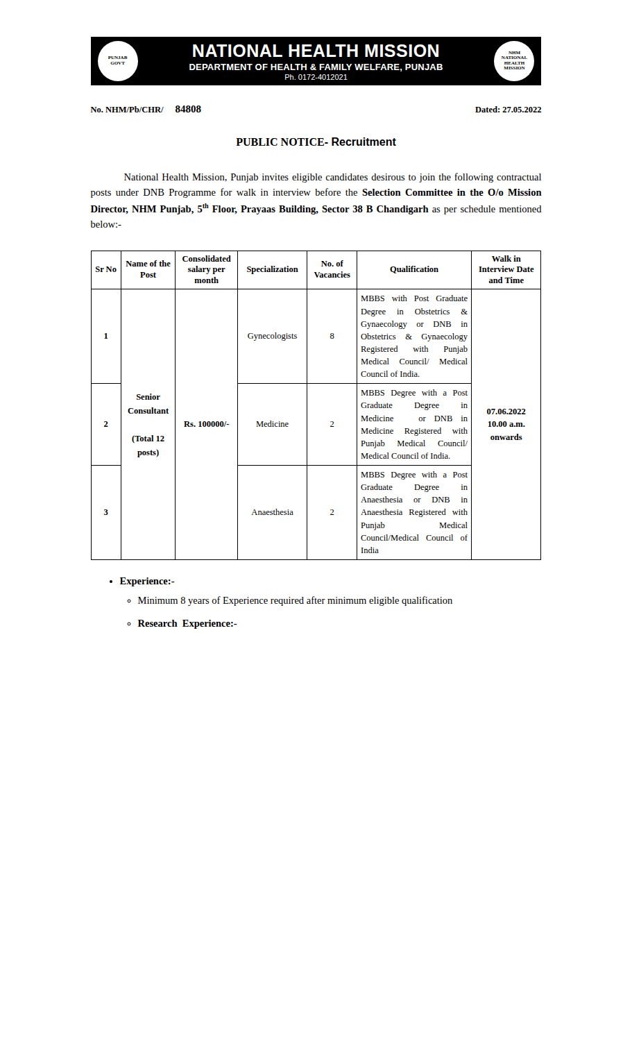PUNJAB
GOVT
NATIONAL HEALTH MISSION
DEPARTMENT OF HEALTH & FAMILY WELFARE, PUNJAB
Ph. 0172-4012021
NHM
NATIONAL
HEALTH
MISSION
No. NHM/Pb/CHR/ 84808
Dated: 27.05.2022
PUBLIC NOTICE- Recruitment
National Health Mission, Punjab invites eligible candidates desirous to join the following contractual posts under DNB Programme for walk in interview before the Selection Committee in the O/o Mission Director, NHM Punjab, 5th Floor, Prayaas Building, Sector 38 B Chandigarh as per schedule mentioned below:-
| Sr No | Name of the Post | Consolidated salary per month | Specialization | No. of Vacancies | Qualification | Walk in Interview Date and Time |
| --- | --- | --- | --- | --- | --- | --- |
| 1 | Senior Consultant (Total 12 posts) | Rs. 100000/- | Gynecologists | 8 | MBBS with Post Graduate Degree in Obstetrics & Gynaecology or DNB in Obstetrics & Gynaecology Registered with Punjab Medical Council/ Medical Council of India. | 07.06.2022 10.00 a.m. onwards |
| 2 | Medicine | 2 | MBBS Degree with a Post Graduate Degree in Medicine or DNB in Medicine Registered with Punjab Medical Council/ Medical Council of India. |
| 3 | Anaesthesia | 2 | MBBS Degree with a Post Graduate Degree in Anaesthesia or DNB in Anaesthesia Registered with Punjab Medical Council/Medical Council of India |
Experience:-
Minimum 8 years of Experience required after minimum eligible qualification
Research Experience:-